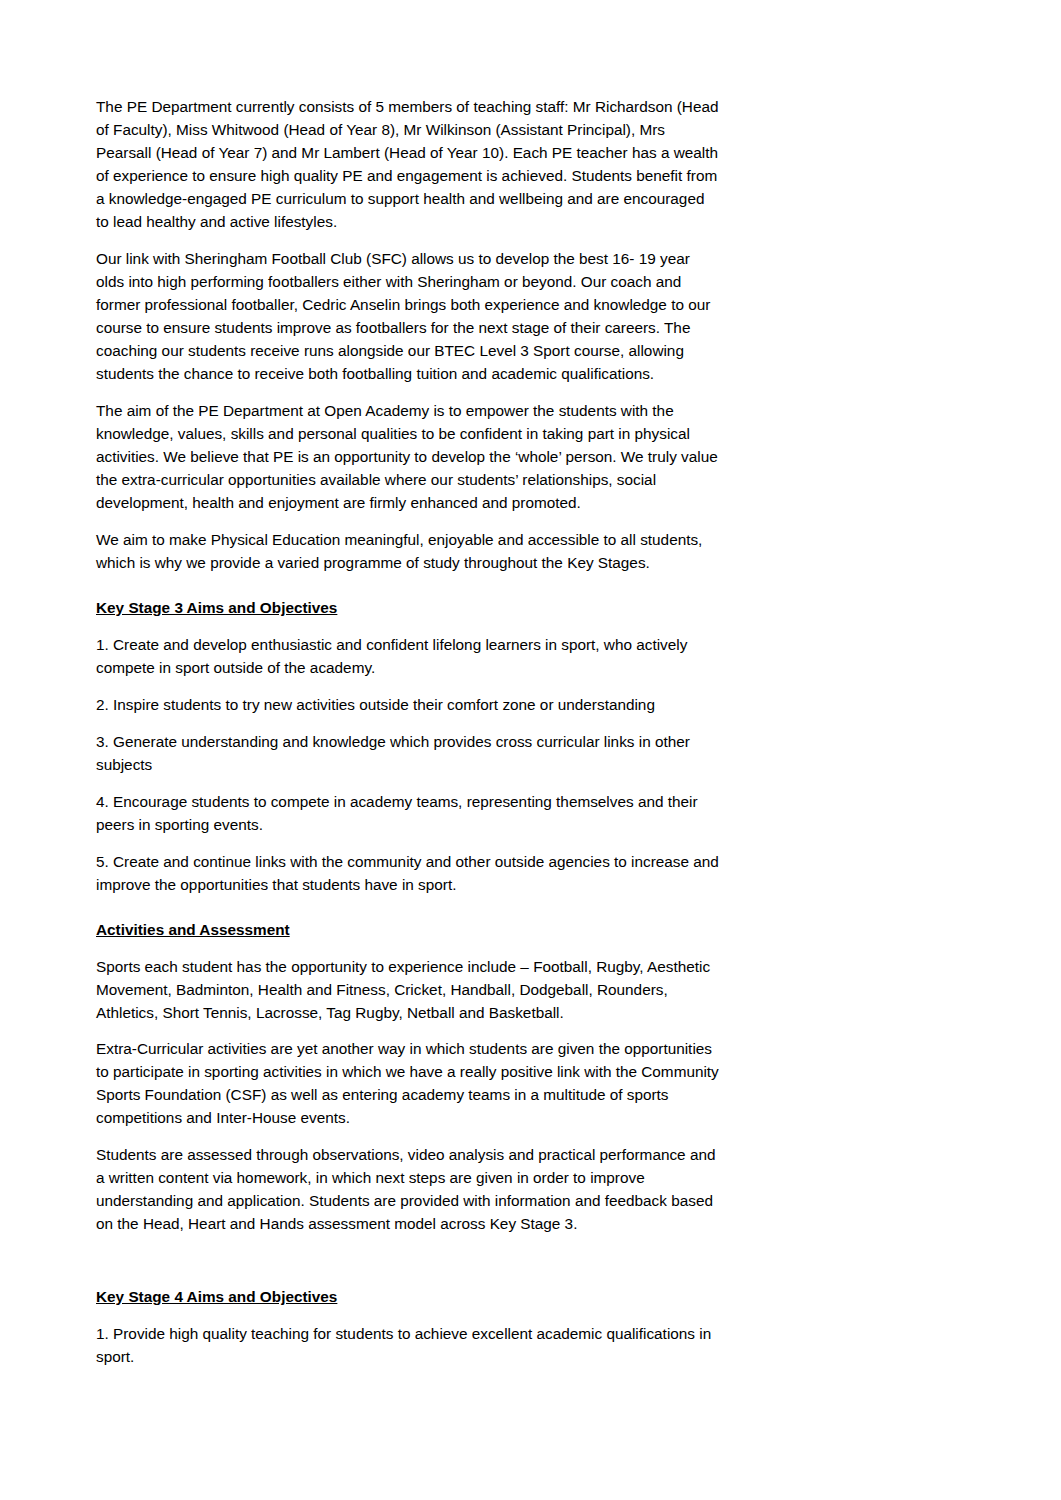The PE Department currently consists of 5 members of teaching staff: Mr Richardson (Head of Faculty), Miss Whitwood (Head of Year 8), Mr Wilkinson (Assistant Principal), Mrs Pearsall (Head of Year 7) and Mr Lambert (Head of Year 10). Each PE teacher has a wealth of experience to ensure high quality PE and engagement is achieved. Students benefit from a knowledge-engaged PE curriculum to support health and wellbeing and are encouraged to lead healthy and active lifestyles.
Our link with Sheringham Football Club (SFC) allows us to develop the best 16- 19 year olds into high performing footballers either with Sheringham or beyond. Our coach and former professional footballer, Cedric Anselin brings both experience and knowledge to our course to ensure students improve as footballers for the next stage of their careers. The coaching our students receive runs alongside our BTEC Level 3 Sport course, allowing students the chance to receive both footballing tuition and academic qualifications.
The aim of the PE Department at Open Academy is to empower the students with the knowledge, values, skills and personal qualities to be confident in taking part in physical activities. We believe that PE is an opportunity to develop the ‘whole’ person. We truly value the extra-curricular opportunities available where our students’ relationships, social development, health and enjoyment are firmly enhanced and promoted.
We aim to make Physical Education meaningful, enjoyable and accessible to all students, which is why we provide a varied programme of study throughout the Key Stages.
Key Stage 3 Aims and Objectives
1. Create and develop enthusiastic and confident lifelong learners in sport, who actively compete in sport outside of the academy.
2. Inspire students to try new activities outside their comfort zone or understanding
3. Generate understanding and knowledge which provides cross curricular links in other subjects
4. Encourage students to compete in academy teams, representing themselves and their peers in sporting events.
5. Create and continue links with the community and other outside agencies to increase and improve the opportunities that students have in sport.
Activities and Assessment
Sports each student has the opportunity to experience include – Football, Rugby, Aesthetic Movement, Badminton, Health and Fitness, Cricket, Handball, Dodgeball, Rounders, Athletics, Short Tennis, Lacrosse, Tag Rugby, Netball and Basketball.
Extra-Curricular activities are yet another way in which students are given the opportunities to participate in sporting activities in which we have a really positive link with the Community Sports Foundation (CSF) as well as entering academy teams in a multitude of sports competitions and Inter-House events.
Students are assessed through observations, video analysis and practical performance and a written content via homework, in which next steps are given in order to improve understanding and application. Students are provided with information and feedback based on the Head, Heart and Hands assessment model across Key Stage 3.
Key Stage 4 Aims and Objectives
1. Provide high quality teaching for students to achieve excellent academic qualifications in sport.